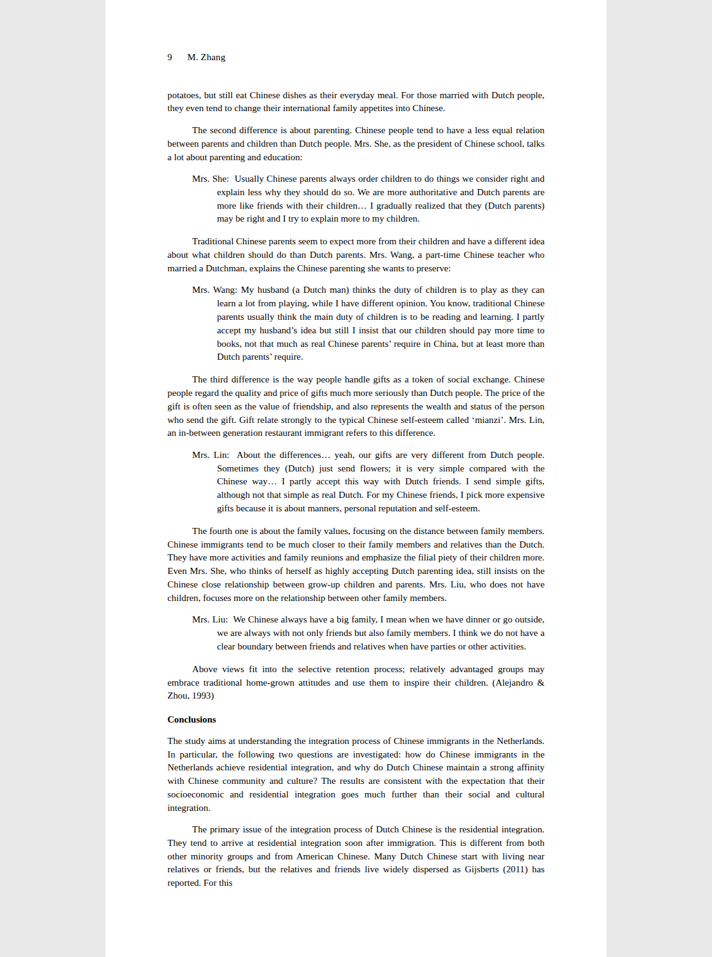9 M. Zhang
potatoes, but still eat Chinese dishes as their everyday meal. For those married with Dutch people, they even tend to change their international family appetites into Chinese.
The second difference is about parenting. Chinese people tend to have a less equal relation between parents and children than Dutch people. Mrs. She, as the president of Chinese school, talks a lot about parenting and education:
Mrs. She: Usually Chinese parents always order children to do things we consider right and explain less why they should do so. We are more authoritative and Dutch parents are more like friends with their children… I gradually realized that they (Dutch parents) may be right and I try to explain more to my children.
Traditional Chinese parents seem to expect more from their children and have a different idea about what children should do than Dutch parents. Mrs. Wang, a part-time Chinese teacher who married a Dutchman, explains the Chinese parenting she wants to preserve:
Mrs. Wang: My husband (a Dutch man) thinks the duty of children is to play as they can learn a lot from playing, while I have different opinion. You know, traditional Chinese parents usually think the main duty of children is to be reading and learning. I partly accept my husband’s idea but still I insist that our children should pay more time to books, not that much as real Chinese parents’ require in China, but at least more than Dutch parents’ require.
The third difference is the way people handle gifts as a token of social exchange. Chinese people regard the quality and price of gifts much more seriously than Dutch people. The price of the gift is often seen as the value of friendship, and also represents the wealth and status of the person who send the gift. Gift relate strongly to the typical Chinese self-esteem called ‘mianzi’. Mrs. Lin, an in-between generation restaurant immigrant refers to this difference.
Mrs. Lin: About the differences… yeah, our gifts are very different from Dutch people. Sometimes they (Dutch) just send flowers; it is very simple compared with the Chinese way… I partly accept this way with Dutch friends. I send simple gifts, although not that simple as real Dutch. For my Chinese friends, I pick more expensive gifts because it is about manners, personal reputation and self-esteem.
The fourth one is about the family values, focusing on the distance between family members. Chinese immigrants tend to be much closer to their family members and relatives than the Dutch. They have more activities and family reunions and emphasize the filial piety of their children more. Even Mrs. She, who thinks of herself as highly accepting Dutch parenting idea, still insists on the Chinese close relationship between grow-up children and parents. Mrs. Liu, who does not have children, focuses more on the relationship between other family members.
Mrs. Liu: We Chinese always have a big family, I mean when we have dinner or go outside, we are always with not only friends but also family members. I think we do not have a clear boundary between friends and relatives when have parties or other activities.
Above views fit into the selective retention process; relatively advantaged groups may embrace traditional home-grown attitudes and use them to inspire their children. (Alejandro & Zhou, 1993)
Conclusions
The study aims at understanding the integration process of Chinese immigrants in the Netherlands. In particular, the following two questions are investigated: how do Chinese immigrants in the Netherlands achieve residential integration, and why do Dutch Chinese maintain a strong affinity with Chinese community and culture? The results are consistent with the expectation that their socioeconomic and residential integration goes much further than their social and cultural integration.
The primary issue of the integration process of Dutch Chinese is the residential integration. They tend to arrive at residential integration soon after immigration. This is different from both other minority groups and from American Chinese. Many Dutch Chinese start with living near relatives or friends, but the relatives and friends live widely dispersed as Gijsberts (2011) has reported. For this